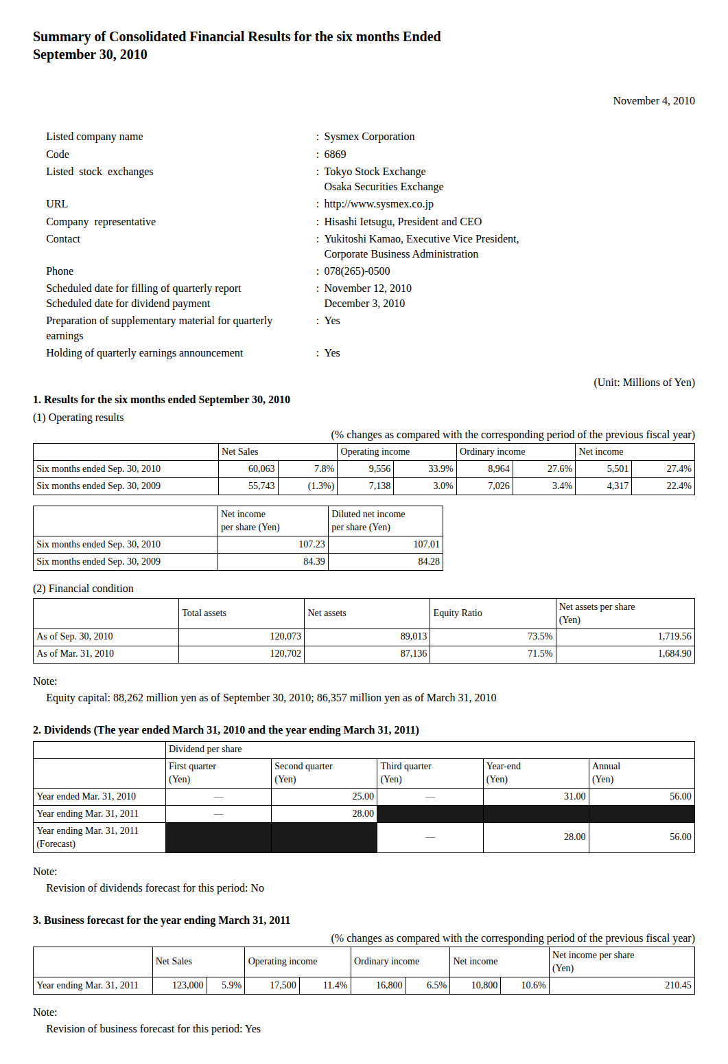Summary of Consolidated Financial Results for the six months Ended
September 30, 2010
November 4, 2010
| Listed company name | : | Sysmex Corporation |
| Code | : | 6869 |
| Listed stock exchanges | : | Tokyo Stock Exchange Osaka Securities Exchange |
| URL | : | http://www.sysmex.co.jp |
| Company representative | : | Hisashi Ietsugu, President and CEO |
| Contact | : | Yukitoshi Kamao, Executive Vice President, Corporate Business Administration |
| Phone | : | 078(265)-0500 |
| Scheduled date for filling of quarterly report Scheduled date for dividend payment | : | November 12, 2010 December 3, 2010 |
| Preparation of supplementary material for quarterly earnings | : | Yes |
| Holding of quarterly earnings announcement | : | Yes |
(Unit: Millions of Yen)
1. Results for the six months ended September 30, 2010
(1) Operating results
(% changes as compared with the corresponding period of the previous fiscal year)
| | Net Sales | Operating income | Ordinary income | Net income |
| --- | --- | --- | --- | --- |
| Six months ended Sep. 30, 2010 | 60,063 | 7.8% | 9,556 | 33.9% | 8,964 | 27.6% | 5,501 | 27.4% |
| Six months ended Sep. 30, 2009 | 55,743 | (1.3%) | 7,138 | 3.0% | 7,026 | 3.4% | 4,317 | 22.4% |
| | Net income per share (Yen) | Diluted net income per share (Yen) |
| --- | --- | --- |
| Six months ended Sep. 30, 2010 | 107.23 | 107.01 |
| Six months ended Sep. 30, 2009 | 84.39 | 84.28 |
(2) Financial condition
| | Total assets | Net assets | Equity Ratio | Net assets per share (Yen) |
| --- | --- | --- | --- | --- |
| As of Sep. 30, 2010 | 120,073 | 89,013 | 73.5% | 1,719.56 |
| As of Mar. 31, 2010 | 120,702 | 87,136 | 71.5% | 1,684.90 |
Note:
Equity capital: 88,262 million yen as of September 30, 2010; 86,357 million yen as of March 31, 2010
2. Dividends (The year ended March 31, 2010 and the year ending March 31, 2011)
| | Dividend per share |
| --- | --- |
| | First quarter (Yen) | Second quarter (Yen) | Third quarter (Yen) | Year-end (Yen) | Annual (Yen) |
| Year ended Mar. 31, 2010 | — | 25.00 | — | 31.00 | 56.00 |
| Year ending Mar. 31, 2011 | — | 28.00 | | | |
| Year ending Mar. 31, 2011 (Forecast) | | | — | 28.00 | 56.00 |
Note:
Revision of dividends forecast for this period: No
3. Business forecast for the year ending March 31, 2011
(% changes as compared with the corresponding period of the previous fiscal year)
| | Net Sales | Operating income | Ordinary income | Net income | Net income per share (Yen) |
| --- | --- | --- | --- | --- | --- |
| Year ending Mar. 31, 2011 | 123,000 | 5.9% | 17,500 | 11.4% | 16,800 | 6.5% | 10,800 | 10.6% | 210.45 |
Note:
Revision of business forecast for this period: Yes